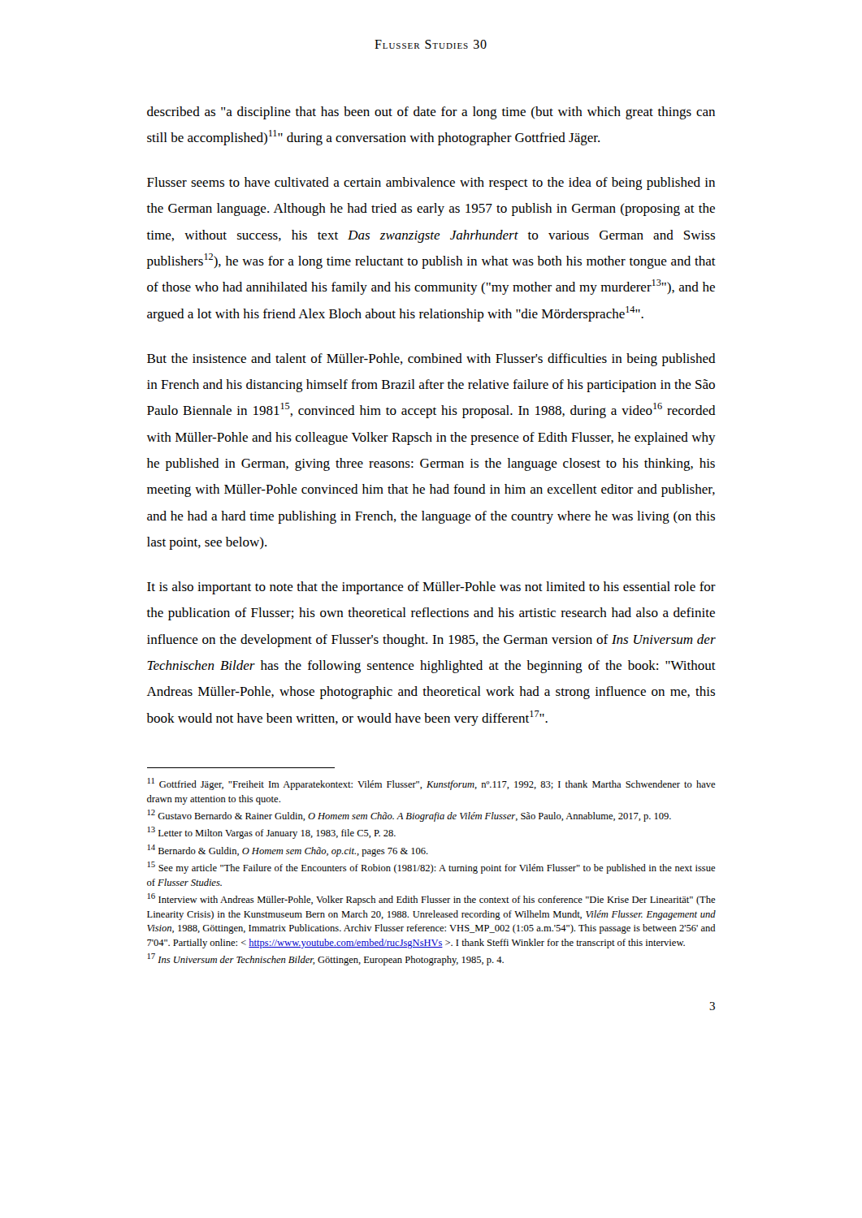Flusser Studies 30
described as "a discipline that has been out of date for a long time (but with which great things can still be accomplished)11" during a conversation with photographer Gottfried Jäger.
Flusser seems to have cultivated a certain ambivalence with respect to the idea of being published in the German language. Although he had tried as early as 1957 to publish in German (proposing at the time, without success, his text Das zwanzigste Jahrhundert to various German and Swiss publishers12), he was for a long time reluctant to publish in what was both his mother tongue and that of those who had annihilated his family and his community ("my mother and my murderer13"), and he argued a lot with his friend Alex Bloch about his relationship with "die Mördersprache14".
But the insistence and talent of Müller-Pohle, combined with Flusser's difficulties in being published in French and his distancing himself from Brazil after the relative failure of his participation in the São Paulo Biennale in 198115, convinced him to accept his proposal. In 1988, during a video16 recorded with Müller-Pohle and his colleague Volker Rapsch in the presence of Edith Flusser, he explained why he published in German, giving three reasons: German is the language closest to his thinking, his meeting with Müller-Pohle convinced him that he had found in him an excellent editor and publisher, and he had a hard time publishing in French, the language of the country where he was living (on this last point, see below).
It is also important to note that the importance of Müller-Pohle was not limited to his essential role for the publication of Flusser; his own theoretical reflections and his artistic research had also a definite influence on the development of Flusser's thought. In 1985, the German version of Ins Universum der Technischen Bilder has the following sentence highlighted at the beginning of the book: "Without Andreas Müller-Pohle, whose photographic and theoretical work had a strong influence on me, this book would not have been written, or would have been very different17".
11 Gottfried Jäger, "Freiheit Im Apparatekontext: Vilém Flusser", Kunstforum, nº.117, 1992, 83; I thank Martha Schwendener to have drawn my attention to this quote.
12 Gustavo Bernardo & Rainer Guldin, O Homem sem Chão. A Biografia de Vilém Flusser, São Paulo, Annablume, 2017, p. 109.
13 Letter to Milton Vargas of January 18, 1983, file C5, P. 28.
14 Bernardo & Guldin, O Homem sem Chão, op.cit., pages 76 & 106.
15 See my article "The Failure of the Encounters of Robion (1981/82): A turning point for Vilém Flusser" to be published in the next issue of Flusser Studies.
16 Interview with Andreas Müller-Pohle, Volker Rapsch and Edith Flusser in the context of his conference "Die Krise Der Linearität" (The Linearity Crisis) in the Kunstmuseum Bern on March 20, 1988. Unreleased recording of Wilhelm Mundt, Vilém Flusser. Engagement und Vision, 1988, Göttingen, Immatrix Publications. Archiv Flusser reference: VHS_MP_002 (1:05 a.m.'54"). This passage is between 2'56' and 7'04". Partially online: < https://www.youtube.com/embed/rucJsgNsHVs >. I thank Steffi Winkler for the transcript of this interview.
17 Ins Universum der Technischen Bilder, Göttingen, European Photography, 1985, p. 4.
3